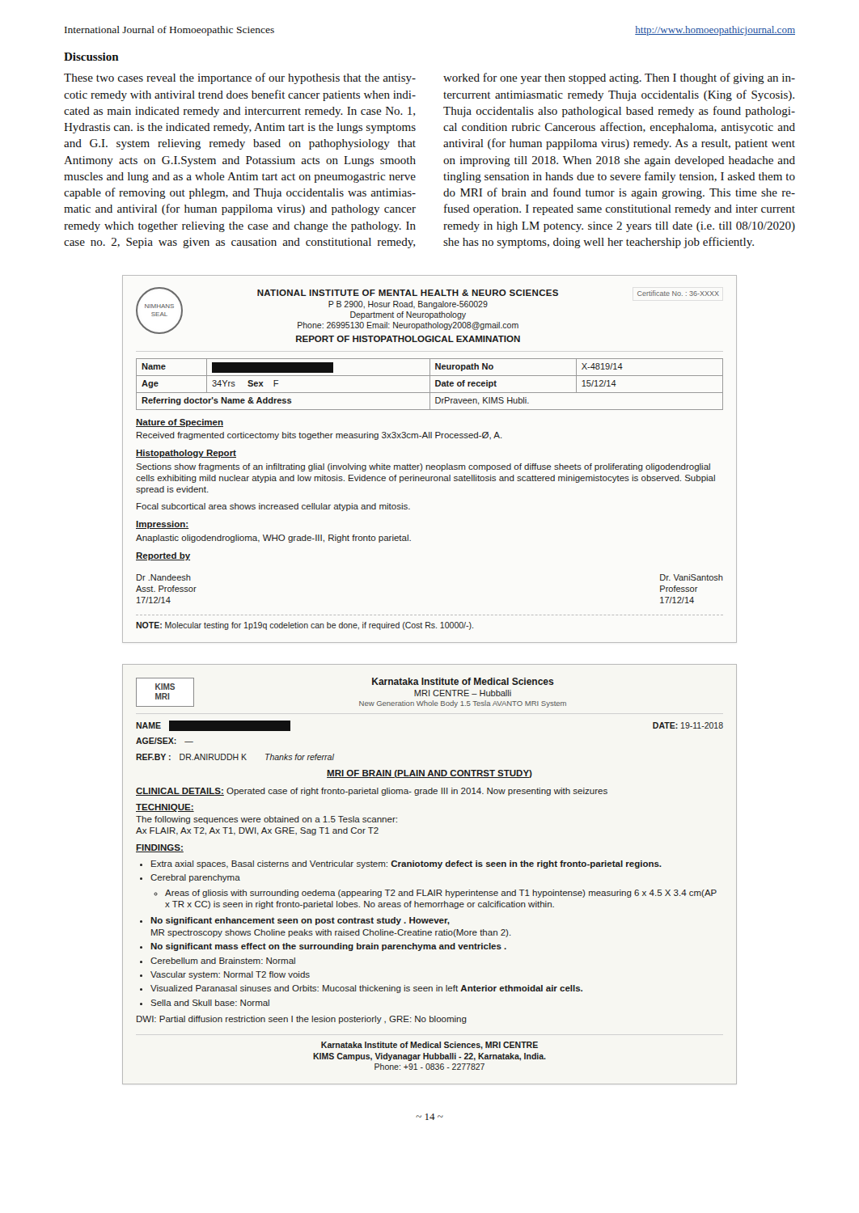International Journal of Homoeopathic Sciences http://www.homoeopathicjournal.com
Discussion
These two cases reveal the importance of our hypothesis that the antisycotic remedy with antiviral trend does benefit cancer patients when indicated as main indicated remedy and intercurrent remedy. In case No. 1, Hydrastis can. is the indicated remedy, Antim tart is the lungs symptoms and G.I. system relieving remedy based on pathophysiology that Antimony acts on G.I.System and Potassium acts on Lungs smooth muscles and lung and as a whole Antim tart act on pneumogastric nerve capable of removing out phlegm, and Thuja occidentalis was antimiasmatic and antiviral (for human pappiloma virus) and pathology cancer remedy which together relieving the case and change the pathology. In case no. 2, Sepia was given as causation and constitutional remedy, worked for one year then stopped acting. Then I thought of giving an intercurrent antimiasmatic remedy Thuja occidentalis (King of Sycosis). Thuja occidentalis also pathological based remedy as found pathological condition rubric Cancerous affection, encephaloma, antisycotic and antiviral (for human pappiloma virus) remedy. As a result, patient went on improving till 2018. When 2018 she again developed headache and tingling sensation in hands due to severe family tension, I asked them to do MRI of brain and found tumor is again growing. This time she refused operation. I repeated same constitutional remedy and inter current remedy in high LM potency. since 2 years till date (i.e. till 08/10/2020) she has no symptoms, doing well her teachership job efficiently.
NIMHANS
SEAL
NATIONAL INSTITUTE OF MENTAL HEALTH & NEURO SCIENCES
P B 2900, Hosur Road, Bangalore-560029
Department of Neuropathology
Phone: 26995130 Email: Neuropathology2008@gmail.com
REPORT OF HISTOPATHOLOGICAL EXAMINATION
Certificate No. : 36-XXXX
| Name | | Neuropath No | X-4819/14 |
| Age | 34Yrs Sex F | Date of receipt | 15/12/14 |
| Referring doctor's Name & Address | DrPraveen, KIMS Hubli. |
Nature of Specimen
Received fragmented corticectomy bits together measuring 3x3x3cm-All Processed-Ø, A.
Histopathology Report
Sections show fragments of an infiltrating glial (involving white matter) neoplasm composed of diffuse sheets of proliferating oligodendroglial cells exhibiting mild nuclear atypia and low mitosis. Evidence of perineuronal satellitosis and scattered minigemistocytes is observed. Subpial spread is evident.
Focal subcortical area shows increased cellular atypia and mitosis.
Impression:
Anaplastic oligodendroglioma, WHO grade-III, Right fronto parietal.
Reported by
Dr .Nandeesh
Asst. Professor
17/12/14
Dr. VaniSantosh
Professor
17/12/14
NOTE: Molecular testing for 1p19q codeletion can be done, if required (Cost Rs. 10000/-).
KIMS
MRI
Karnataka Institute of Medical Sciences
MRI CENTRE – Hubballi
New Generation Whole Body 1.5 Tesla AVANTO MRI System
NAME DATE: 19-11-2018
AGE/SEX:—
REF.BY : DR.ANIRUDDH K Thanks for referral
MRI OF BRAIN (PLAIN AND CONTRST STUDY)
CLINICAL DETAILS: Operated case of right fronto-parietal glioma- grade III in 2014. Now presenting with seizures
TECHNIQUE:
The following sequences were obtained on a 1.5 Tesla scanner:
Ax FLAIR, Ax T2, Ax T1, DWI, Ax GRE, Sag T1 and Cor T2
FINDINGS:
Extra axial spaces, Basal cisterns and Ventricular system: Craniotomy defect is seen in the right fronto-parietal regions.
Cerebral parenchyma
Areas of gliosis with surrounding oedema (appearing T2 and FLAIR hyperintense and T1 hypointense) measuring 6 x 4.5 X 3.4 cm(AP x TR x CC) is seen in right fronto-parietal lobes. No areas of hemorrhage or calcification within.
No significant enhancement seen on post contrast study . However,
MR spectroscopy shows Choline peaks with raised Choline-Creatine ratio(More than 2).
No significant mass effect on the surrounding brain parenchyma and ventricles .
Cerebellum and Brainstem: Normal
Vascular system: Normal T2 flow voids
Visualized Paranasal sinuses and Orbits: Mucosal thickening is seen in left Anterior ethmoidal air cells.
Sella and Skull base: Normal
DWI: Partial diffusion restriction seen I the lesion posteriorly , GRE: No blooming
Karnataka Institute of Medical Sciences, MRI CENTRE
KIMS Campus, Vidyanagar Hubballi - 22, Karnataka, India.
Phone: +91 - 0836 - 2277827
~ 14 ~